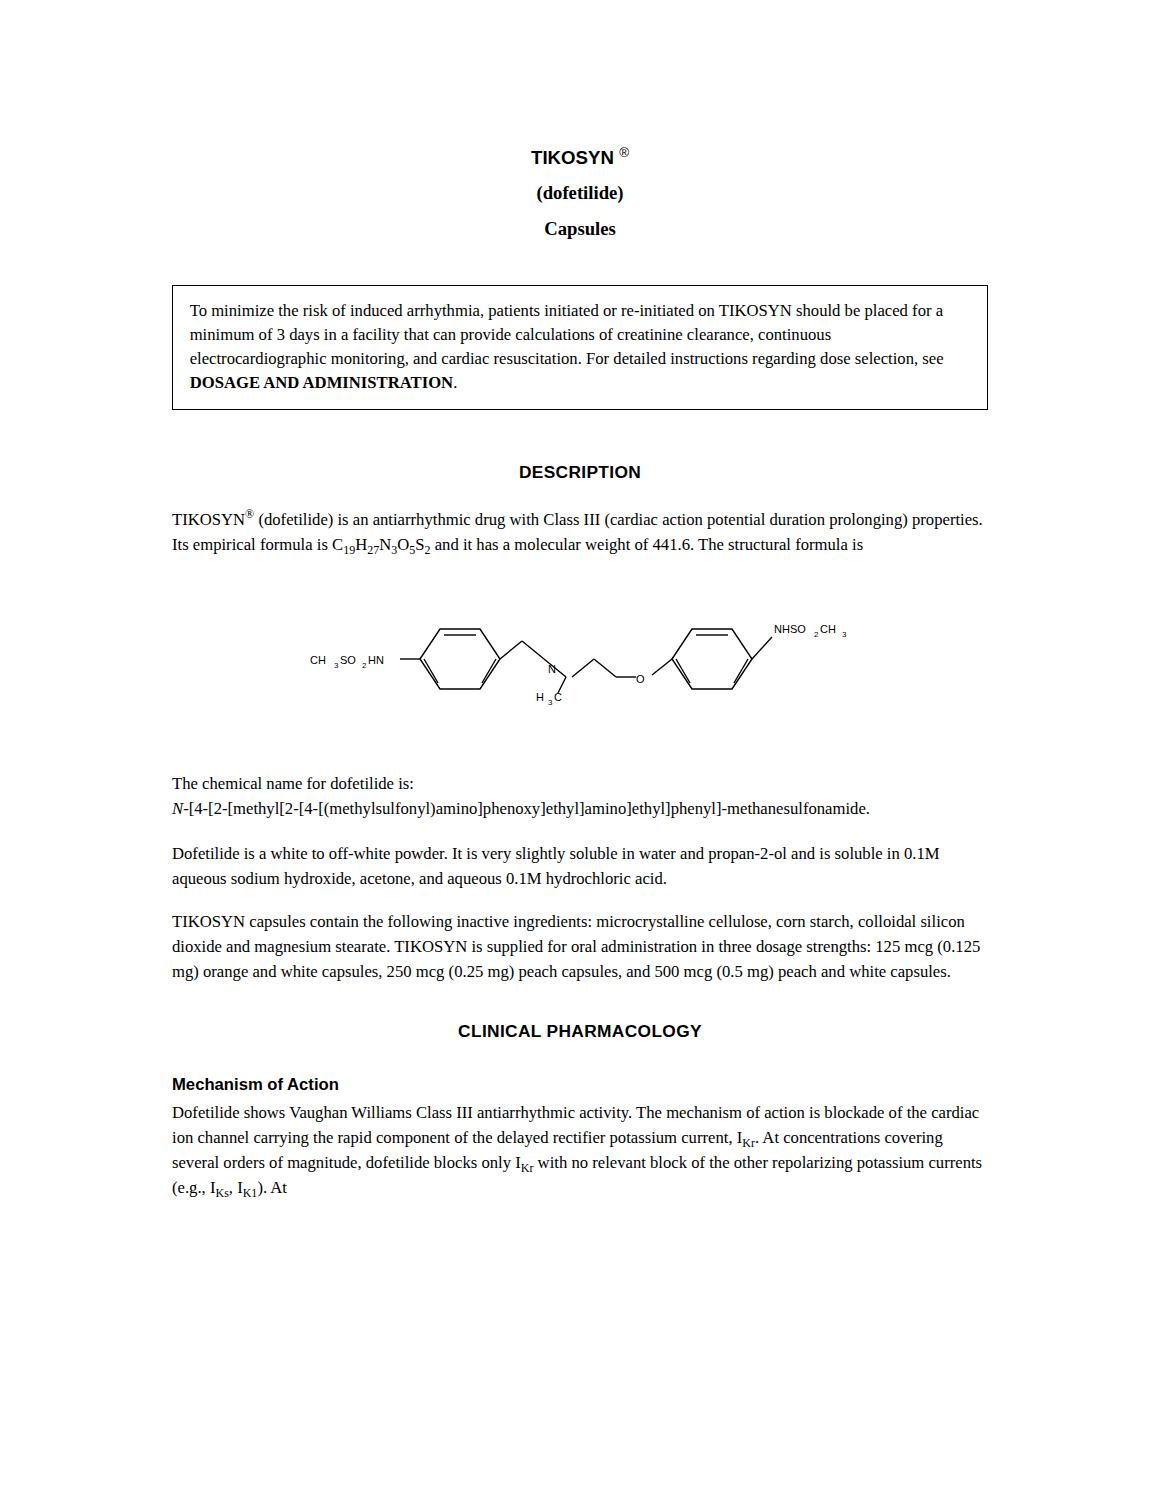TIKOSYN ®
(dofetilide)
Capsules
To minimize the risk of induced arrhythmia, patients initiated or re-initiated on TIKOSYN should be placed for a minimum of 3 days in a facility that can provide calculations of creatinine clearance, continuous electrocardiographic monitoring, and cardiac resuscitation. For detailed instructions regarding dose selection, see DOSAGE AND ADMINISTRATION.
DESCRIPTION
TIKOSYN® (dofetilide) is an antiarrhythmic drug with Class III (cardiac action potential duration prolonging) properties. Its empirical formula is C19H27N3O5S2 and it has a molecular weight of 441.6. The structural formula is
CH 3 SO 2 HN N H 3 C O NHSO 2 CH 3
The chemical name for dofetilide is:
N-[4-[2-[methyl[2-[4-[(methylsulfonyl)amino]phenoxy]ethyl]amino]ethyl]phenyl]-methanesulfonamide.
Dofetilide is a white to off-white powder. It is very slightly soluble in water and propan-2-ol and is soluble in 0.1M aqueous sodium hydroxide, acetone, and aqueous 0.1M hydrochloric acid.
TIKOSYN capsules contain the following inactive ingredients: microcrystalline cellulose, corn starch, colloidal silicon dioxide and magnesium stearate. TIKOSYN is supplied for oral administration in three dosage strengths: 125 mcg (0.125 mg) orange and white capsules, 250 mcg (0.25 mg) peach capsules, and 500 mcg (0.5 mg) peach and white capsules.
CLINICAL PHARMACOLOGY
Mechanism of Action
Dofetilide shows Vaughan Williams Class III antiarrhythmic activity. The mechanism of action is blockade of the cardiac ion channel carrying the rapid component of the delayed rectifier potassium current, IKr. At concentrations covering several orders of magnitude, dofetilide blocks only IKr with no relevant block of the other repolarizing potassium currents (e.g., IKs, IK1). At